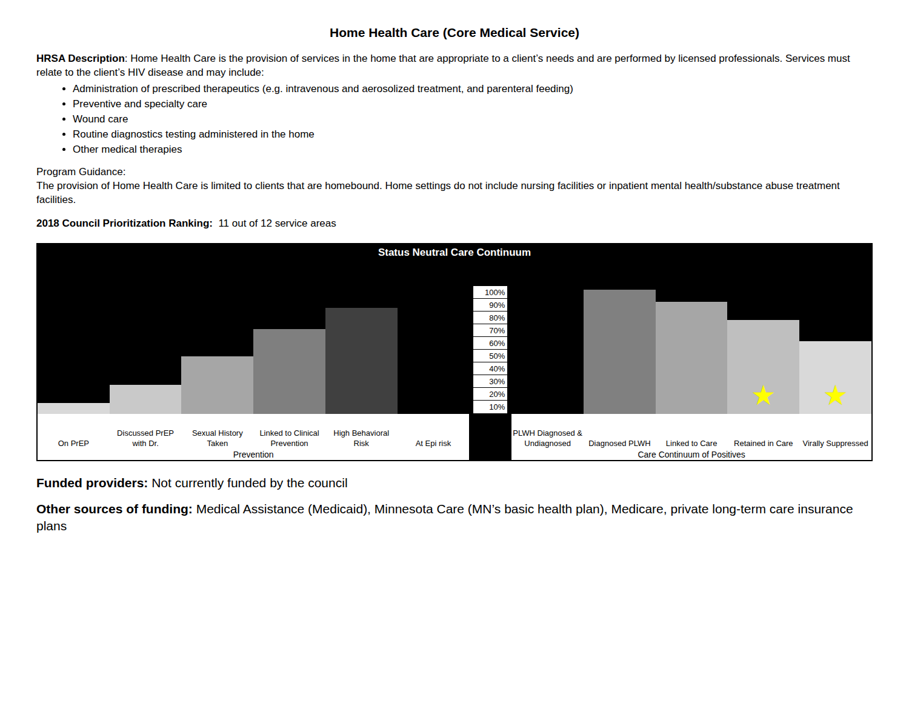Home Health Care (Core Medical Service)
HRSA Description: Home Health Care is the provision of services in the home that are appropriate to a client’s needs and are performed by licensed professionals. Services must relate to the client’s HIV disease and may include:
Administration of prescribed therapeutics (e.g. intravenous and aerosolized treatment, and parenteral feeding)
Preventive and specialty care
Wound care
Routine diagnostics testing administered in the home
Other medical therapies
Program Guidance:
The provision of Home Health Care is limited to clients that are homebound. Home settings do not include nursing facilities or inpatient mental health/substance abuse treatment facilities.
2018 Council Prioritization Ranking: 11 out of 12 service areas
Status Neutral Care Continuum
| | | | | | | 100% 90% 80% 70% 60% 50% 40% 30% 20% 10% | | | | ★ | ★ |
| On PrEP | Discussed PrEP with Dr. | Sexual History Taken | Linked to Clinical Prevention | High Behavioral Risk | At Epi risk | | PLWH Diagnosed & Undiagnosed | Diagnosed PLWH | Linked to Care | Retained in Care | Virally Suppressed |
| Prevention | | Care Continuum of Positives |
Funded providers: Not currently funded by the council
Other sources of funding: Medical Assistance (Medicaid), Minnesota Care (MN’s basic health plan), Medicare, private long-term care insurance plans